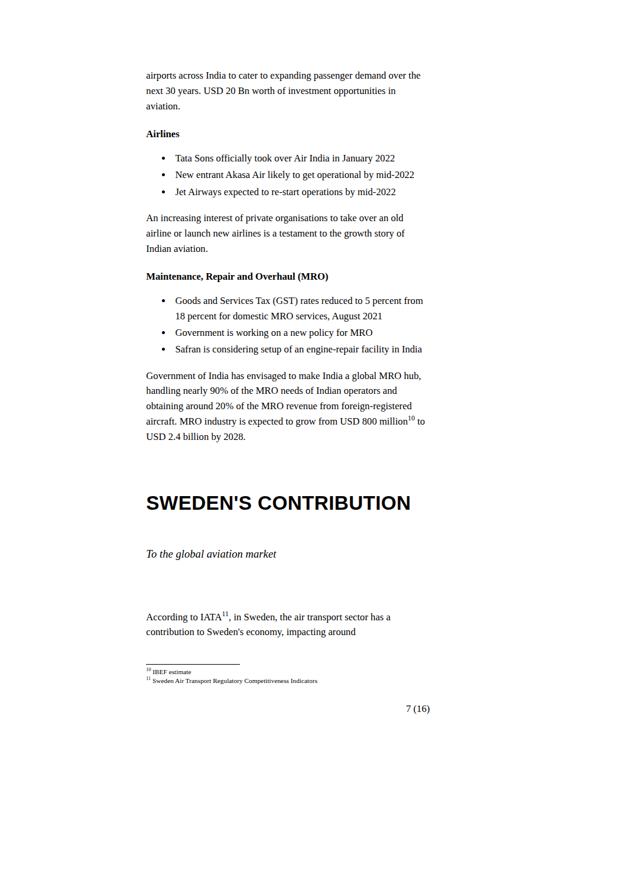airports across India to cater to expanding passenger demand over the next 30 years. USD 20 Bn worth of investment opportunities in aviation.
Airlines
Tata Sons officially took over Air India in January 2022
New entrant Akasa Air likely to get operational by mid-2022
Jet Airways expected to re-start operations by mid-2022
An increasing interest of private organisations to take over an old airline or launch new airlines is a testament to the growth story of Indian aviation.
Maintenance, Repair and Overhaul (MRO)
Goods and Services Tax (GST) rates reduced to 5 percent from 18 percent for domestic MRO services, August 2021
Government is working on a new policy for MRO
Safran is considering setup of an engine-repair facility in India
Government of India has envisaged to make India a global MRO hub, handling nearly 90% of the MRO needs of Indian operators and obtaining around 20% of the MRO revenue from foreign-registered aircraft. MRO industry is expected to grow from USD 800 million10 to USD 2.4 billion by 2028.
SWEDEN'S CONTRIBUTION
To the global aviation market
According to IATA11, in Sweden, the air transport sector has a contribution to Sweden's economy, impacting around
10 IBEF estimate
11 Sweden Air Transport Regulatory Competitiveness Indicators
7 (16)